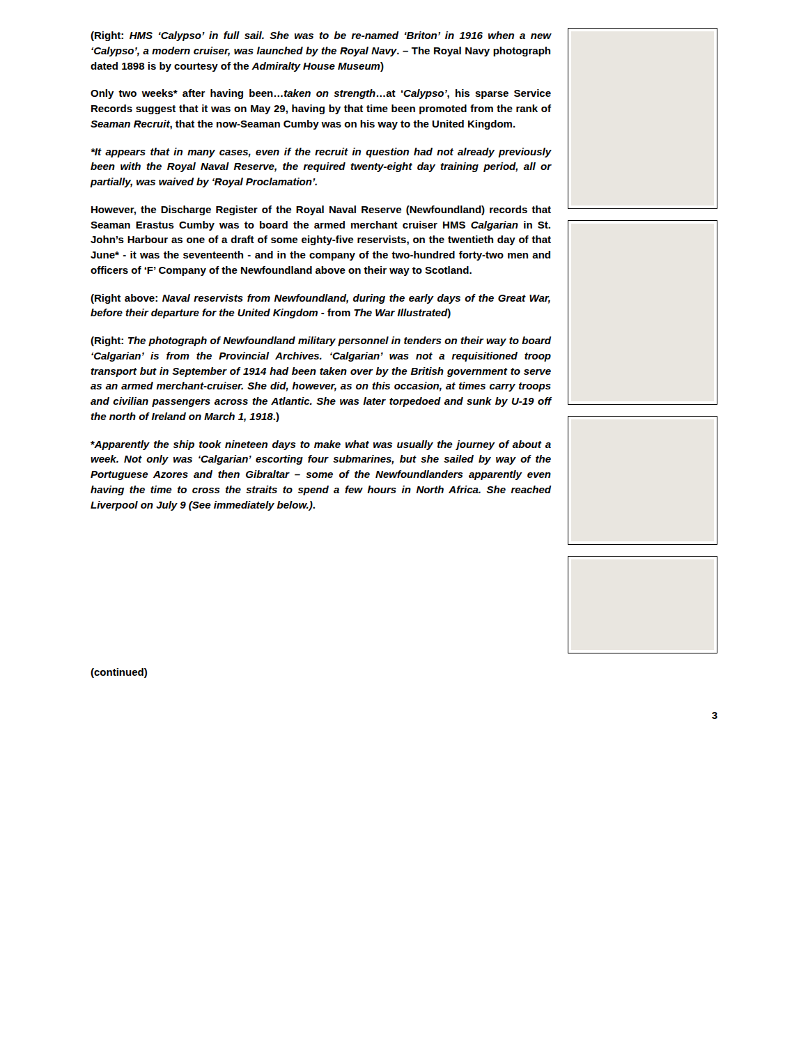(Right: HMS ‘Calypso’ in full sail. She was to be re-named ‘Briton’ in 1916 when a new ‘Calypso’, a modern cruiser, was launched by the Royal Navy. – The Royal Navy photograph dated 1898 is by courtesy of the Admiralty House Museum)
Only two weeks* after having been…taken on strength…at ‘Calypso’, his sparse Service Records suggest that it was on May 29, having by that time been promoted from the rank of Seaman Recruit, that the now-Seaman Cumby was on his way to the United Kingdom.
*It appears that in many cases, even if the recruit in question had not already previously been with the Royal Naval Reserve, the required twenty-eight day training period, all or partially, was waived by ‘Royal Proclamation’.
However, the Discharge Register of the Royal Naval Reserve (Newfoundland) records that Seaman Erastus Cumby was to board the armed merchant cruiser HMS Calgarian in St. John’s Harbour as one of a draft of some eighty-five reservists, on the twentieth day of that June* - it was the seventeenth - and in the company of the two-hundred forty-two men and officers of ‘F’ Company of the Newfoundland above on their way to Scotland.
(Right above: Naval reservists from Newfoundland, during the early days of the Great War, before their departure for the United Kingdom - from The War Illustrated)
(Right: The photograph of Newfoundland military personnel in tenders on their way to board ‘Calgarian’ is from the Provincial Archives. ‘Calgarian’ was not a requisitioned troop transport but in September of 1914 had been taken over by the British government to serve as an armed merchant-cruiser. She did, however, as on this occasion, at times carry troops and civilian passengers across the Atlantic. She was later torpedoed and sunk by U-19 off the north of Ireland on March 1, 1918.)
*Apparently the ship took nineteen days to make what was usually the journey of about a week. Not only was ‘Calgarian’ escorting four submarines, but she sailed by way of the Portuguese Azores and then Gibraltar – some of the Newfoundlanders apparently even having the time to cross the straits to spend a few hours in North Africa. She reached Liverpool on July 9 (See immediately below.).
(continued)
3